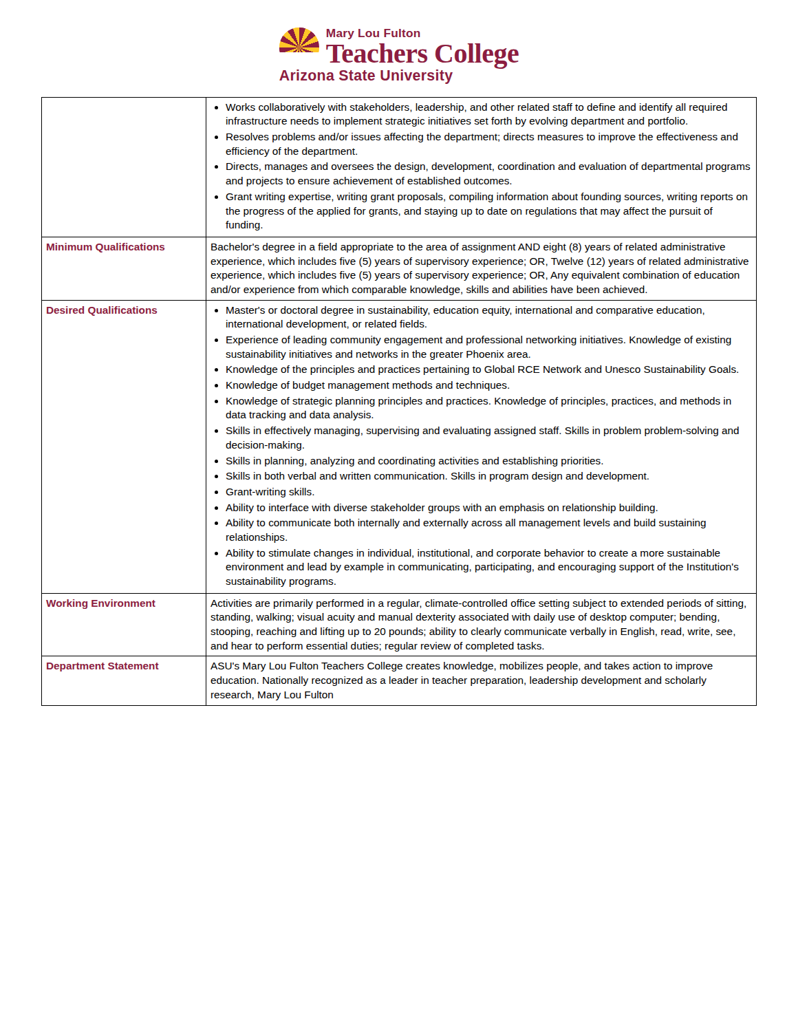Mary Lou Fulton
Teachers College
Arizona State University
| | Works collaboratively with stakeholders, leadership, and other related staff to define and identify all required infrastructure needs to implement strategic initiatives set forth by evolving department and portfolio. Resolves problems and/or issues affecting the department; directs measures to improve the effectiveness and efficiency of the department. Directs, manages and oversees the design, development, coordination and evaluation of departmental programs and projects to ensure achievement of established outcomes. Grant writing expertise, writing grant proposals, compiling information about founding sources, writing reports on the progress of the applied for grants, and staying up to date on regulations that may affect the pursuit of funding. |
| Minimum Qualifications | Bachelor's degree in a field appropriate to the area of assignment AND eight (8) years of related administrative experience, which includes five (5) years of supervisory experience; OR, Twelve (12) years of related administrative experience, which includes five (5) years of supervisory experience; OR, Any equivalent combination of education and/or experience from which comparable knowledge, skills and abilities have been achieved. |
| Desired Qualifications | Master's or doctoral degree in sustainability, education equity, international and comparative education, international development, or related fields. Experience of leading community engagement and professional networking initiatives. Knowledge of existing sustainability initiatives and networks in the greater Phoenix area. Knowledge of the principles and practices pertaining to Global RCE Network and Unesco Sustainability Goals. Knowledge of budget management methods and techniques. Knowledge of strategic planning principles and practices. Knowledge of principles, practices, and methods in data tracking and data analysis. Skills in effectively managing, supervising and evaluating assigned staff. Skills in problem problem-solving and decision-making. Skills in planning, analyzing and coordinating activities and establishing priorities. Skills in both verbal and written communication. Skills in program design and development. Grant-writing skills. Ability to interface with diverse stakeholder groups with an emphasis on relationship building. Ability to communicate both internally and externally across all management levels and build sustaining relationships. Ability to stimulate changes in individual, institutional, and corporate behavior to create a more sustainable environment and lead by example in communicating, participating, and encouraging support of the Institution's sustainability programs. |
| Working Environment | Activities are primarily performed in a regular, climate-controlled office setting subject to extended periods of sitting, standing, walking; visual acuity and manual dexterity associated with daily use of desktop computer; bending, stooping, reaching and lifting up to 20 pounds; ability to clearly communicate verbally in English, read, write, see, and hear to perform essential duties; regular review of completed tasks. |
| Department Statement | ASU's Mary Lou Fulton Teachers College creates knowledge, mobilizes people, and takes action to improve education. Nationally recognized as a leader in teacher preparation, leadership development and scholarly research, Mary Lou Fulton |